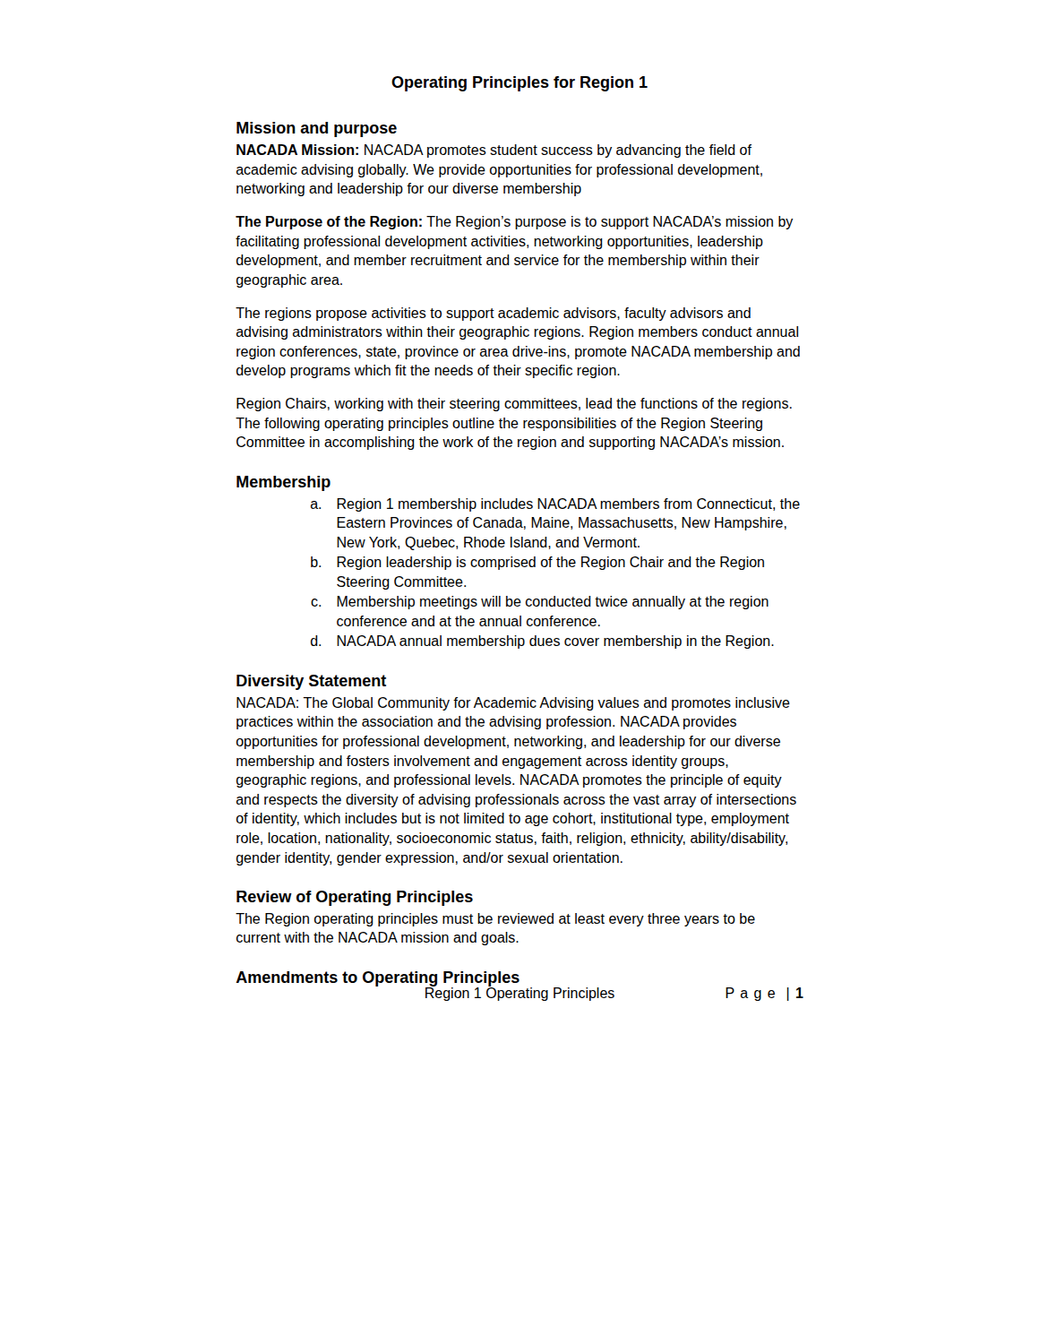Operating Principles for Region 1
Mission and purpose
NACADA Mission: NACADA promotes student success by advancing the field of academic advising globally. We provide opportunities for professional development, networking and leadership for our diverse membership
The Purpose of the Region: The Region’s purpose is to support NACADA’s mission by facilitating professional development activities, networking opportunities, leadership development, and member recruitment and service for the membership within their geographic area.
The regions propose activities to support academic advisors, faculty advisors and advising administrators within their geographic regions. Region members conduct annual region conferences, state, province or area drive-ins, promote NACADA membership and develop programs which fit the needs of their specific region.
Region Chairs, working with their steering committees, lead the functions of the regions. The following operating principles outline the responsibilities of the Region Steering Committee in accomplishing the work of the region and supporting NACADA’s mission.
Membership
Region 1 membership includes NACADA members from Connecticut, the Eastern Provinces of Canada, Maine, Massachusetts, New Hampshire, New York, Quebec, Rhode Island, and Vermont.
Region leadership is comprised of the Region Chair and the Region Steering Committee.
Membership meetings will be conducted twice annually at the region conference and at the annual conference.
NACADA annual membership dues cover membership in the Region.
Diversity Statement
NACADA: The Global Community for Academic Advising values and promotes inclusive practices within the association and the advising profession. NACADA provides opportunities for professional development, networking, and leadership for our diverse membership and fosters involvement and engagement across identity groups, geographic regions, and professional levels. NACADA promotes the principle of equity and respects the diversity of advising professionals across the vast array of intersections of identity, which includes but is not limited to age cohort, institutional type, employment role, location, nationality, socioeconomic status, faith, religion, ethnicity, ability/disability, gender identity, gender expression, and/or sexual orientation.
Review of Operating Principles
The Region operating principles must be reviewed at least every three years to be current with the NACADA mission and goals.
Amendments to Operating Principles
Region 1 Operating Principles P a g e | 1